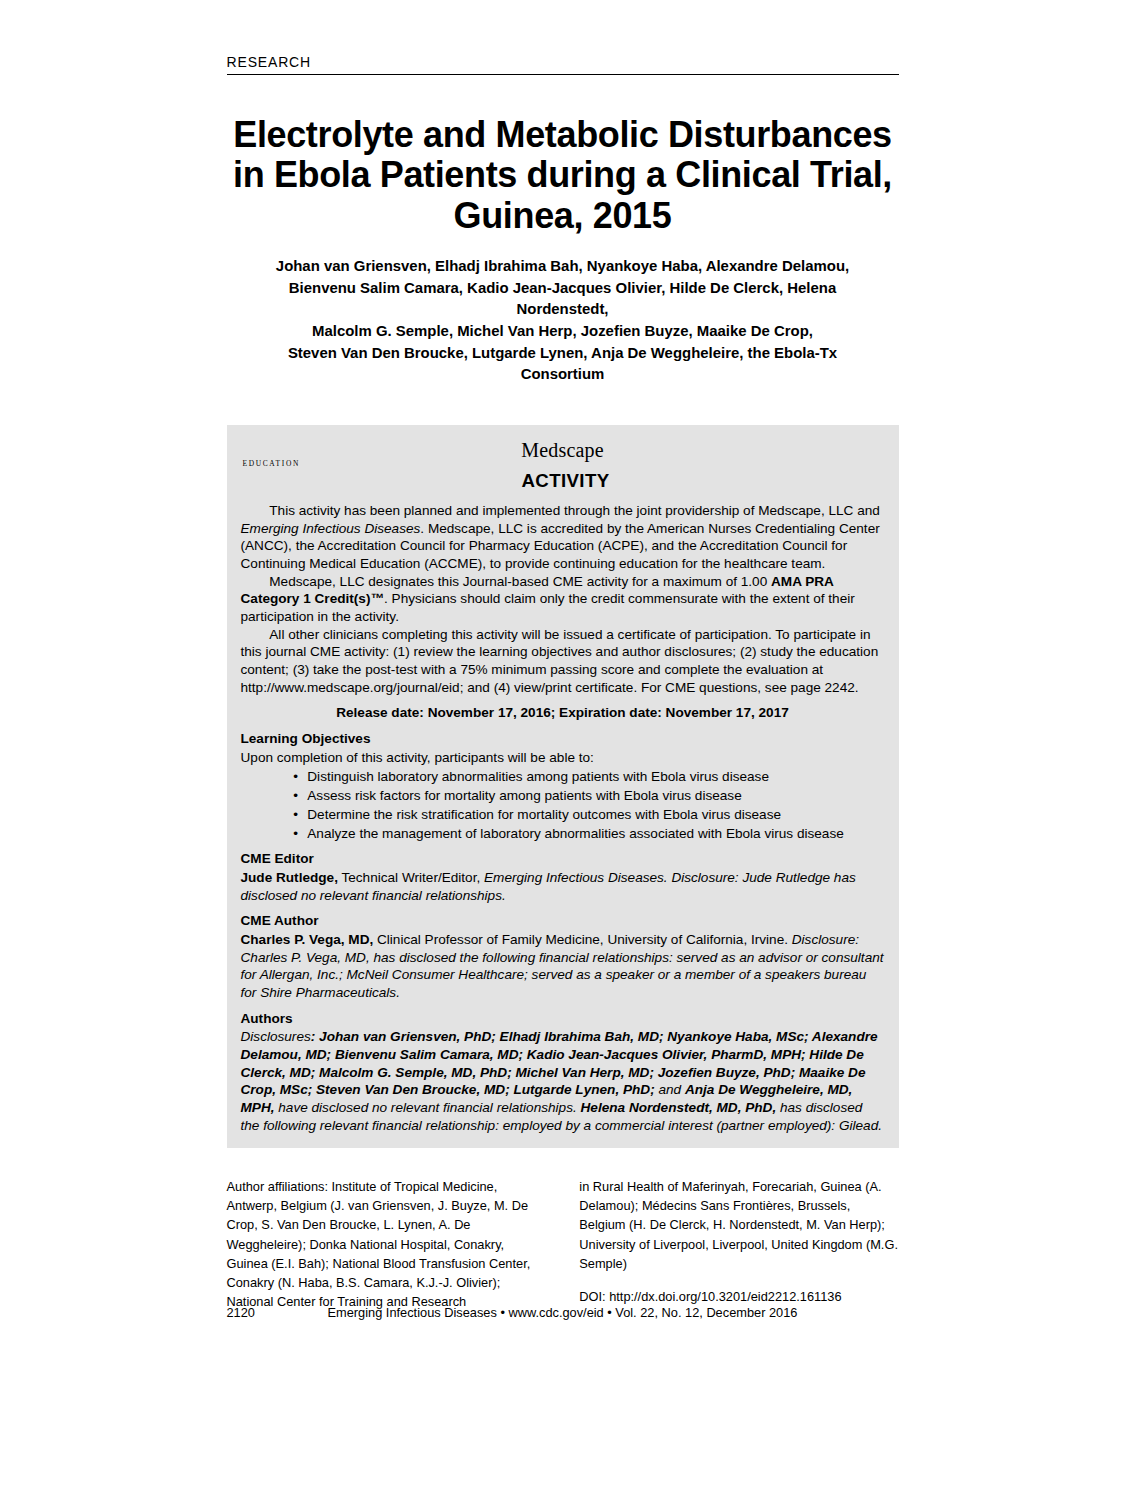RESEARCH
Electrolyte and Metabolic Disturbances in Ebola Patients during a Clinical Trial, Guinea, 2015
Johan van Griensven, Elhadj Ibrahima Bah, Nyankoye Haba, Alexandre Delamou,
Bienvenu Salim Camara, Kadio Jean-Jacques Olivier, Hilde De Clerck, Helena Nordenstedt,
Malcolm G. Semple, Michel Van Herp, Jozefien Buyze, Maaike De Crop,
Steven Van Den Broucke, Lutgarde Lynen, Anja De Weggheleire, the Ebola-Tx Consortium
MedscapeEDUCATION ACTIVITY
This activity has been planned and implemented through the joint providership of Medscape, LLC and Emerging Infectious Diseases. Medscape, LLC is accredited by the American Nurses Credentialing Center (ANCC), the Accreditation Council for Pharmacy Education (ACPE), and the Accreditation Council for Continuing Medical Education (ACCME), to provide continuing education for the healthcare team.
Medscape, LLC designates this Journal-based CME activity for a maximum of 1.00 AMA PRA Category 1 Credit(s)™. Physicians should claim only the credit commensurate with the extent of their participation in the activity.
All other clinicians completing this activity will be issued a certificate of participation. To participate in this journal CME activity: (1) review the learning objectives and author disclosures; (2) study the education content; (3) take the post-test with a 75% minimum passing score and complete the evaluation at http://www.medscape.org/journal/eid; and (4) view/print certificate. For CME questions, see page 2242.
Release date: November 17, 2016; Expiration date: November 17, 2017
Learning Objectives
Upon completion of this activity, participants will be able to:
Distinguish laboratory abnormalities among patients with Ebola virus disease
Assess risk factors for mortality among patients with Ebola virus disease
Determine the risk stratification for mortality outcomes with Ebola virus disease
Analyze the management of laboratory abnormalities associated with Ebola virus disease
CME Editor
Jude Rutledge, Technical Writer/Editor, Emerging Infectious Diseases. Disclosure: Jude Rutledge has disclosed no relevant financial relationships.
CME Author
Charles P. Vega, MD, Clinical Professor of Family Medicine, University of California, Irvine. Disclosure: Charles P. Vega, MD, has disclosed the following financial relationships: served as an advisor or consultant for Allergan, Inc.; McNeil Consumer Healthcare; served as a speaker or a member of a speakers bureau for Shire Pharmaceuticals.
Authors
Disclosures: Johan van Griensven, PhD; Elhadj Ibrahima Bah, MD; Nyankoye Haba, MSc; Alexandre Delamou, MD; Bienvenu Salim Camara, MD; Kadio Jean-Jacques Olivier, PharmD, MPH; Hilde De Clerck, MD; Malcolm G. Semple, MD, PhD; Michel Van Herp, MD; Jozefien Buyze, PhD; Maaike De Crop, MSc; Steven Van Den Broucke, MD; Lutgarde Lynen, PhD; and Anja De Weggheleire, MD, MPH, have disclosed no relevant financial relationships. Helena Nordenstedt, MD, PhD, has disclosed the following relevant financial relationship: employed by a commercial interest (partner employed): Gilead.
Author affiliations: Institute of Tropical Medicine, Antwerp, Belgium (J. van Griensven, J. Buyze, M. De Crop, S. Van Den Broucke, L. Lynen, A. De Weggheleire); Donka National Hospital, Conakry, Guinea (E.I. Bah); National Blood Transfusion Center, Conakry (N. Haba, B.S. Camara, K.J.-J. Olivier); National Center for Training and Research
in Rural Health of Maferinyah, Forecariah, Guinea (A. Delamou); Médecins Sans Frontières, Brussels, Belgium (H. De Clerck, H. Nordenstedt, M. Van Herp); University of Liverpool, Liverpool, United Kingdom (M.G. Semple)
DOI: http://dx.doi.org/10.3201/eid2212.161136
2120
Emerging Infectious Diseases • www.cdc.gov/eid • Vol. 22, No. 12, December 2016